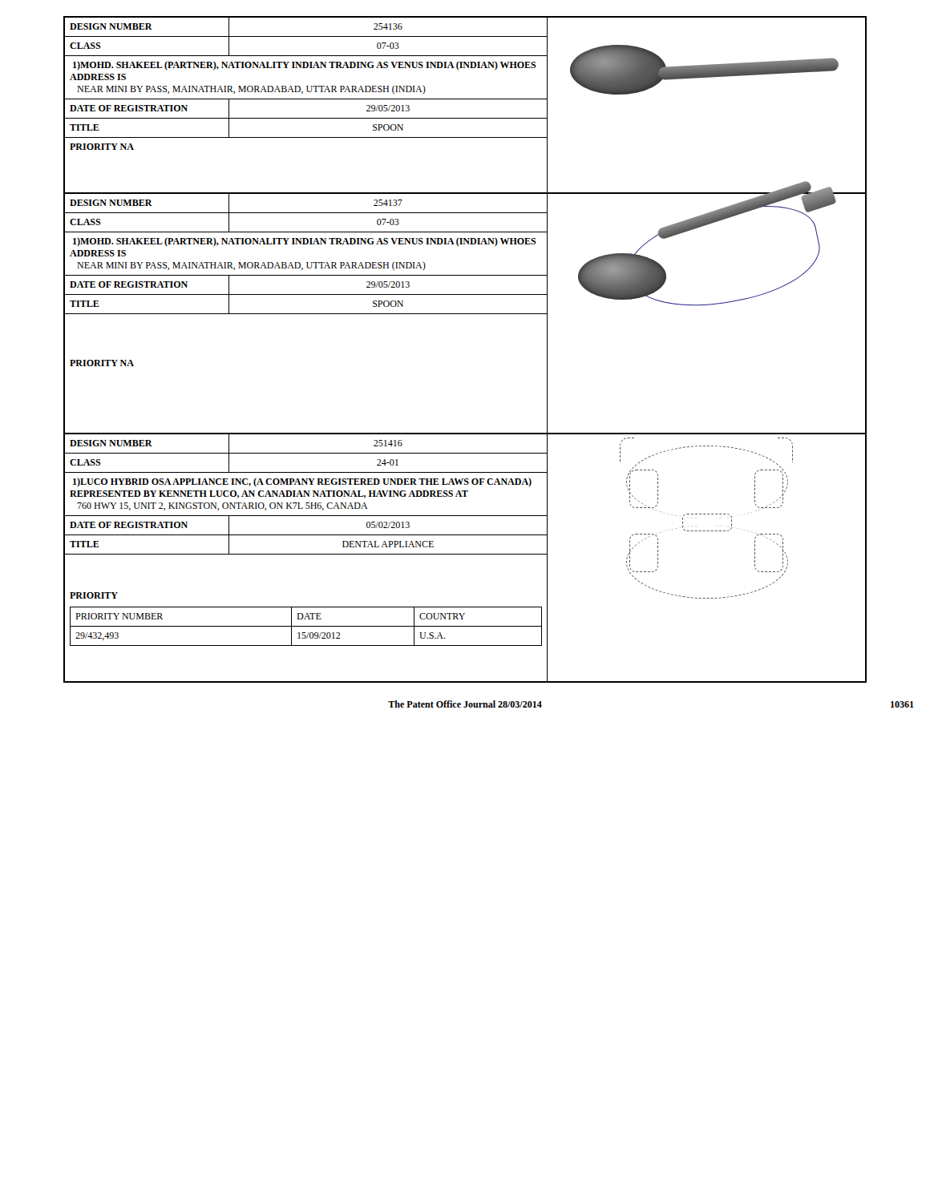| DESIGN NUMBER | 254136 | |
| CLASS | 07-03 |
| 1)MOHD. SHAKEEL (PARTNER), NATIONALITY INDIAN TRADING AS VENUS INDIA (INDIAN) WHOES ADDRESS IS NEAR MINI BY PASS, MAINATHAIR, MORADABAD, UTTAR PARADESH (INDIA) |
| DATE OF REGISTRATION | 29/05/2013 |
| TITLE | SPOON |
| PRIORITY NA |
| DESIGN NUMBER | 254137 | |
| CLASS | 07-03 |
| 1)MOHD. SHAKEEL (PARTNER), NATIONALITY INDIAN TRADING AS VENUS INDIA (INDIAN) WHOES ADDRESS IS NEAR MINI BY PASS, MAINATHAIR, MORADABAD, UTTAR PARADESH (INDIA) |
| DATE OF REGISTRATION | 29/05/2013 |
| TITLE | SPOON |
| PRIORITY NA |
| DESIGN NUMBER | 251416 | |
| CLASS | 24-01 |
| 1)LUCO HYBRID OSA APPLIANCE INC, (A COMPANY REGISTERED UNDER THE LAWS OF CANADA) REPRESENTED BY KENNETH LUCO, AN CANADIAN NATIONAL, HAVING ADDRESS AT 760 HWY 15, UNIT 2, KINGSTON, ONTARIO, ON K7L 5H6, CANADA |
| DATE OF REGISTRATION | 05/02/2013 |
| TITLE | DENTAL APPLIANCE |
| PRIORITY / PRIORITY NUMBER / DATE / COUNTRY / / 29/432,493 / 15/09/2012 / U.S.A. / |
The Patent Office Journal 28/03/2014 10361